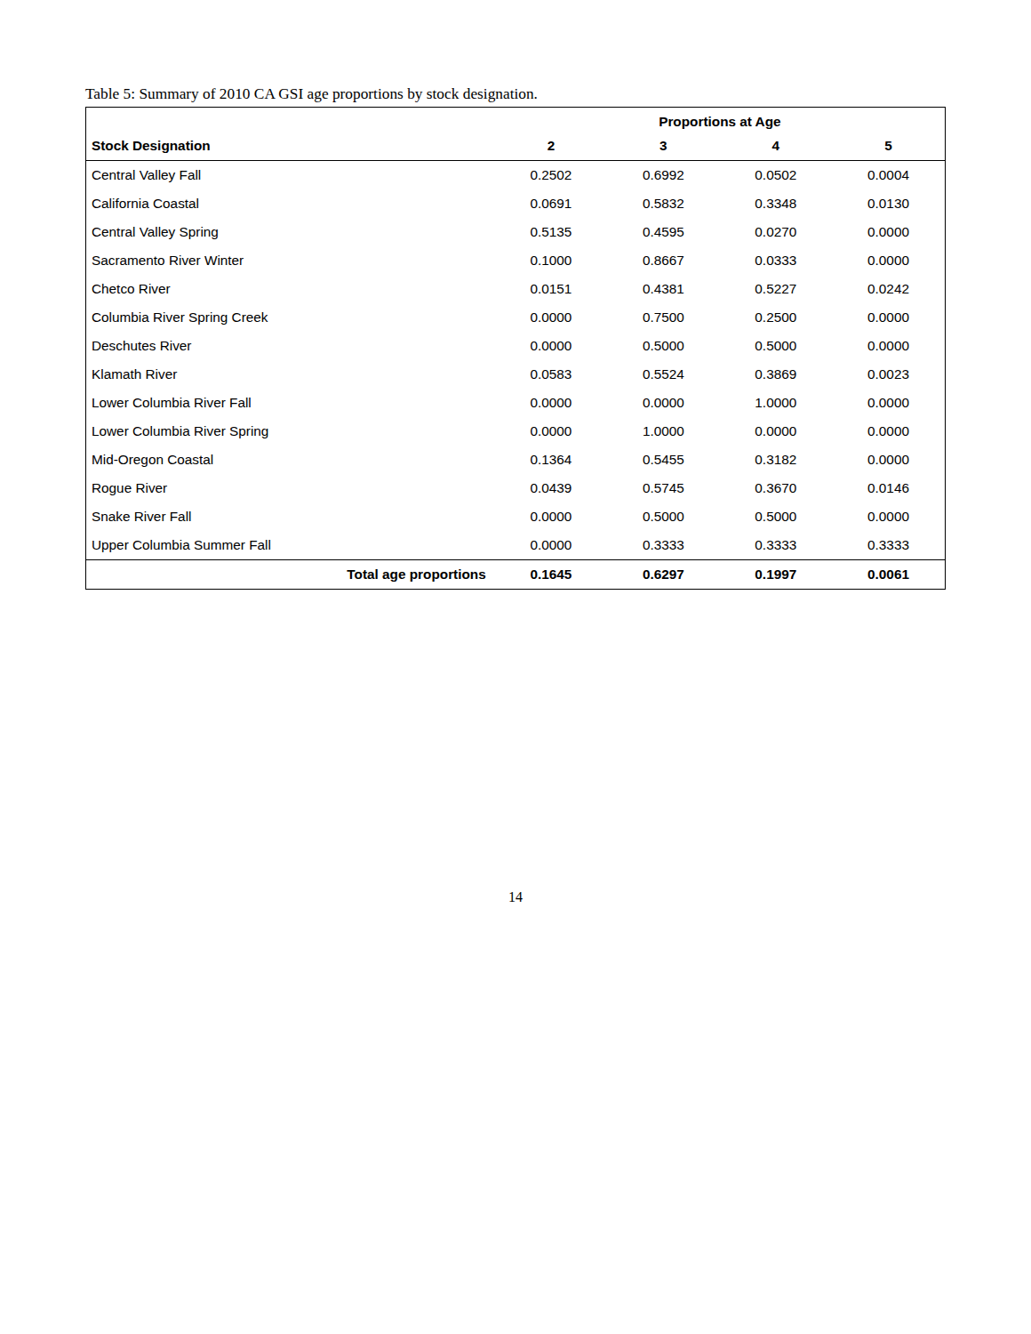Table 5: Summary of 2010 CA GSI age proportions by stock designation.
| | Proportions at Age |
| --- | --- |
| Stock Designation | 2 | 3 | 4 | 5 |
| Central Valley Fall | 0.2502 | 0.6992 | 0.0502 | 0.0004 |
| California Coastal | 0.0691 | 0.5832 | 0.3348 | 0.0130 |
| Central Valley Spring | 0.5135 | 0.4595 | 0.0270 | 0.0000 |
| Sacramento River Winter | 0.1000 | 0.8667 | 0.0333 | 0.0000 |
| Chetco River | 0.0151 | 0.4381 | 0.5227 | 0.0242 |
| Columbia River Spring Creek | 0.0000 | 0.7500 | 0.2500 | 0.0000 |
| Deschutes River | 0.0000 | 0.5000 | 0.5000 | 0.0000 |
| Klamath River | 0.0583 | 0.5524 | 0.3869 | 0.0023 |
| Lower Columbia River Fall | 0.0000 | 0.0000 | 1.0000 | 0.0000 |
| Lower Columbia River Spring | 0.0000 | 1.0000 | 0.0000 | 0.0000 |
| Mid-Oregon Coastal | 0.1364 | 0.5455 | 0.3182 | 0.0000 |
| Rogue River | 0.0439 | 0.5745 | 0.3670 | 0.0146 |
| Snake River Fall | 0.0000 | 0.5000 | 0.5000 | 0.0000 |
| Upper Columbia Summer Fall | 0.0000 | 0.3333 | 0.3333 | 0.3333 |
| Total age proportions | 0.1645 | 0.6297 | 0.1997 | 0.0061 |
14